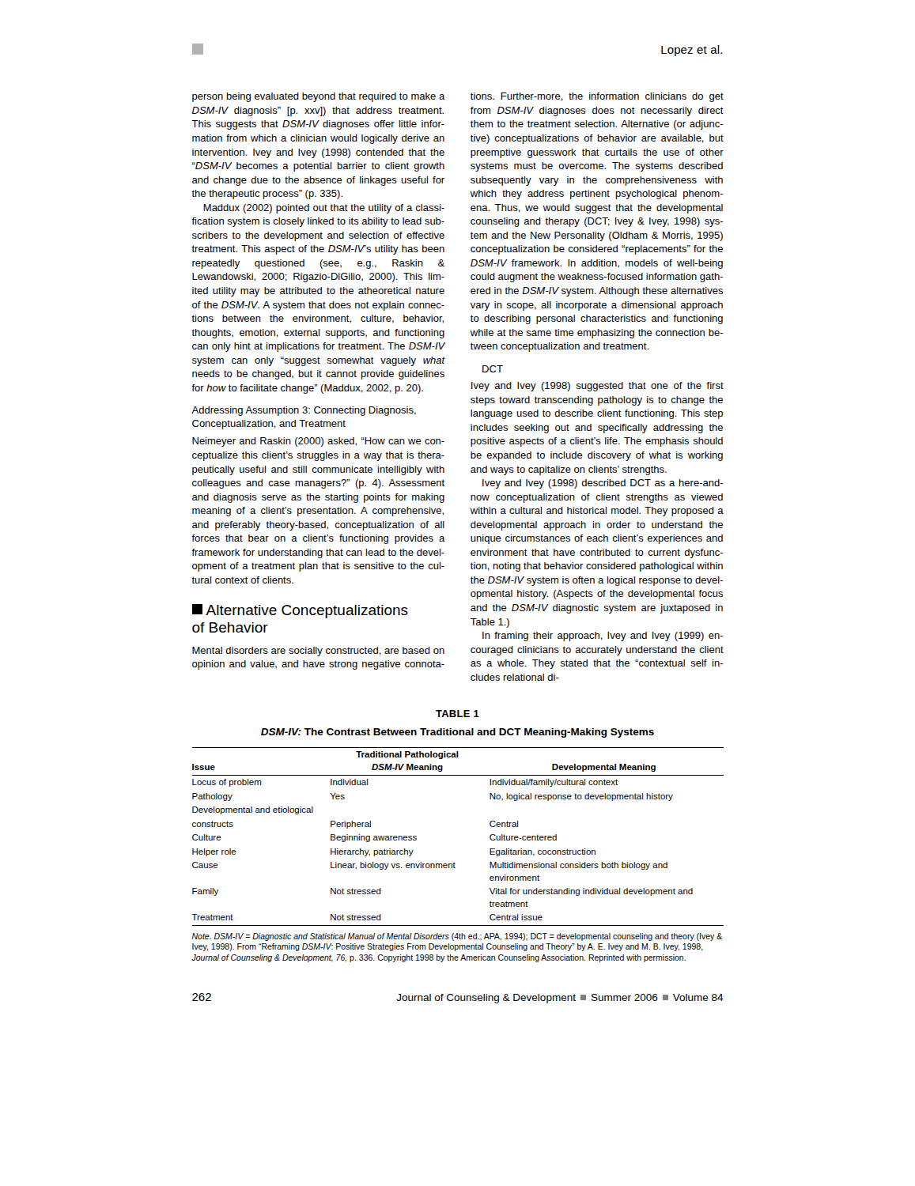Lopez et al.
person being evaluated beyond that required to make a DSM-IV diagnosis” [p. xxv]) that address treatment. This suggests that DSM-IV diagnoses offer little information from which a clinician would logically derive an intervention. Ivey and Ivey (1998) contended that the “DSM-IV becomes a potential barrier to client growth and change due to the absence of linkages useful for the therapeutic process” (p. 335).
Maddux (2002) pointed out that the utility of a classification system is closely linked to its ability to lead subscribers to the development and selection of effective treatment. This aspect of the DSM-IV’s utility has been repeatedly questioned (see, e.g., Raskin & Lewandowski, 2000; Rigazio-DiGilio, 2000). This limited utility may be attributed to the atheoretical nature of the DSM-IV. A system that does not explain connections between the environment, culture, behavior, thoughts, emotion, external supports, and functioning can only hint at implications for treatment. The DSM-IV system can only “suggest somewhat vaguely what needs to be changed, but it cannot provide guidelines for how to facilitate change” (Maddux, 2002, p. 20).
Addressing Assumption 3: Connecting Diagnosis,
Conceptualization, and Treatment
Neimeyer and Raskin (2000) asked, “How can we conceptualize this client’s struggles in a way that is therapeutically useful and still communicate intelligibly with colleagues and case managers?” (p. 4). Assessment and diagnosis serve as the starting points for making meaning of a client’s presentation. A comprehensive, and preferably theory-based, conceptualization of all forces that bear on a client’s functioning provides a framework for understanding that can lead to the development of a treatment plan that is sensitive to the cultural context of clients.
Alternative Conceptualizations
of Behavior
Mental disorders are socially constructed, are based on opinion and value, and have strong negative connotations. Further-more, the information clinicians do get from DSM-IV diagnoses does not necessarily direct them to the treatment selection. Alternative (or adjunctive) conceptualizations of behavior are available, but preemptive guesswork that curtails the use of other systems must be overcome. The systems described subsequently vary in the comprehensiveness with which they address pertinent psychological phenomena. Thus, we would suggest that the developmental counseling and therapy (DCT; Ivey & Ivey, 1998) system and the New Personality (Oldham & Morris, 1995) conceptualization be considered “replacements” for the DSM-IV framework. In addition, models of well-being could augment the weakness-focused information gathered in the DSM-IV system. Although these alternatives vary in scope, all incorporate a dimensional approach to describing personal characteristics and functioning while at the same time emphasizing the connection between conceptualization and treatment.
DCT
Ivey and Ivey (1998) suggested that one of the first steps toward transcending pathology is to change the language used to describe client functioning. This step includes seeking out and specifically addressing the positive aspects of a client’s life. The emphasis should be expanded to include discovery of what is working and ways to capitalize on clients’ strengths.
Ivey and Ivey (1998) described DCT as a here-and-now conceptualization of client strengths as viewed within a cultural and historical model. They proposed a developmental approach in order to understand the unique circumstances of each client’s experiences and environment that have contributed to current dysfunction, noting that behavior considered pathological within the DSM-IV system is often a logical response to developmental history. (Aspects of the developmental focus and the DSM-IV diagnostic system are juxtaposed in Table 1.)
In framing their approach, Ivey and Ivey (1999) encouraged clinicians to accurately understand the client as a whole. They stated that the “contextual self includes relational di-
TABLE 1
DSM-IV: The Contrast Between Traditional and DCT Meaning-Making Systems
| | Traditional Pathological | |
| --- | --- | --- |
| Issue | DSM-IV Meaning | Developmental Meaning |
| Locus of problem | Individual | Individual/family/cultural context |
| Pathology | Yes | No, logical response to developmental history |
| Developmental and etiological | | |
| constructs | Peripheral | Central |
| Culture | Beginning awareness | Culture-centered |
| Helper role | Hierarchy, patriarchy | Egalitarian, coconstruction |
| Cause | Linear, biology vs. environment | Multidimensional considers both biology and environment |
| Family | Not stressed | Vital for understanding individual development and treatment |
| Treatment | Not stressed | Central issue |
Note. DSM-IV = Diagnostic and Statistical Manual of Mental Disorders (4th ed.; APA, 1994); DCT = developmental counseling and theory (Ivey & Ivey, 1998). From “Reframing DSM-IV: Positive Strategies From Developmental Counseling and Theory” by A. E. Ivey and M. B. Ivey, 1998, Journal of Counseling & Development, 76, p. 336. Copyright 1998 by the American Counseling Association. Reprinted with permission.
262
Journal of Counseling & Development Summer 2006 Volume 84